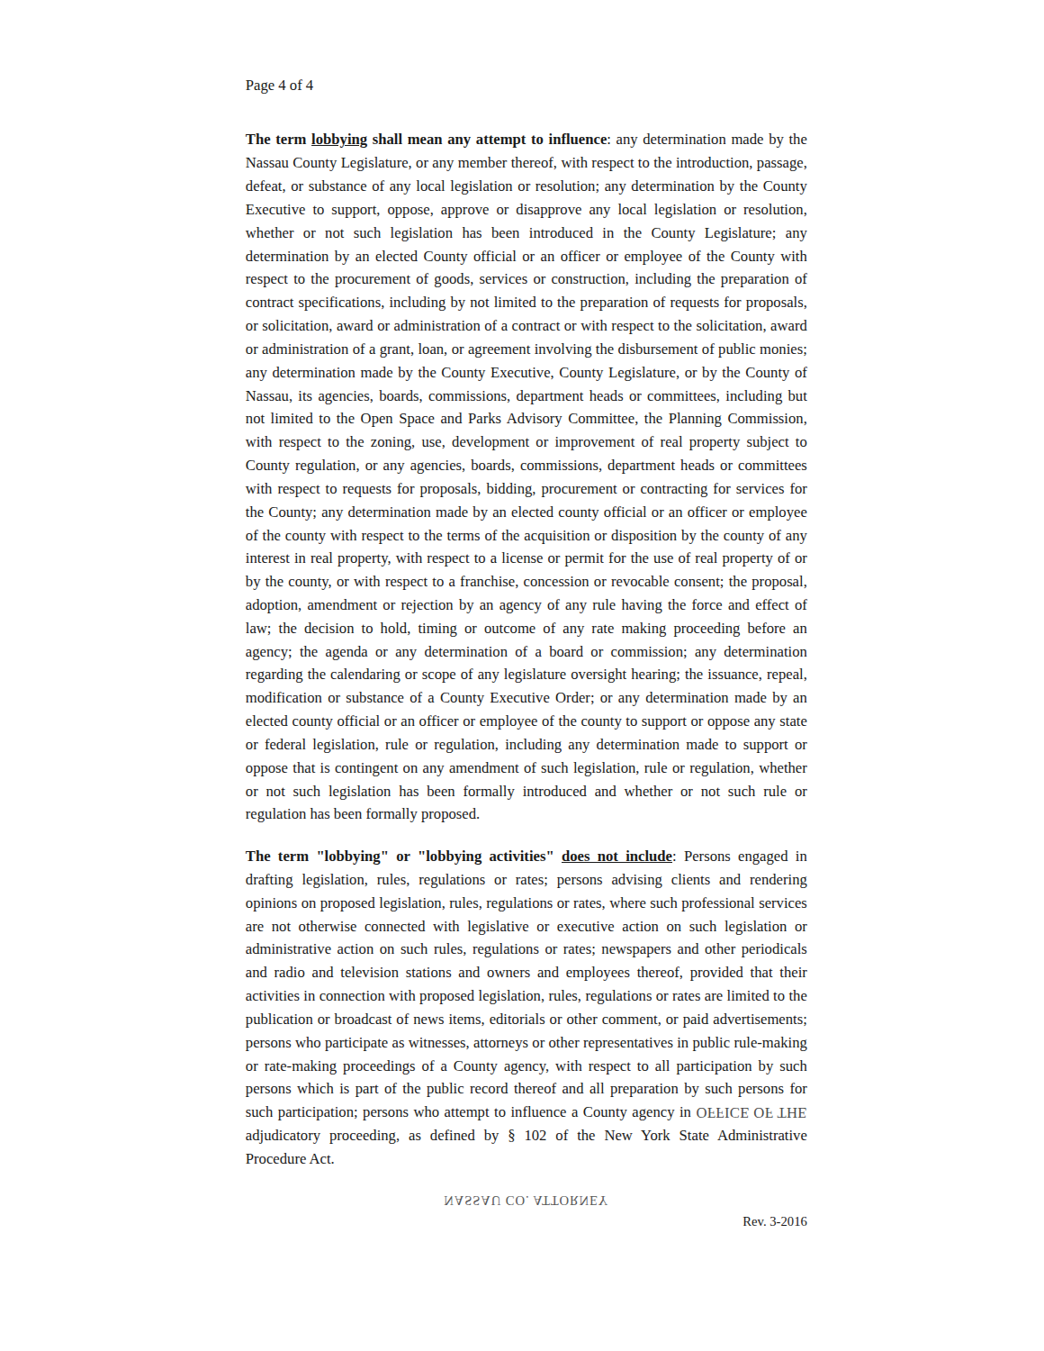Page 4 of 4
The term lobbying shall mean any attempt to influence: any determination made by the Nassau County Legislature, or any member thereof, with respect to the introduction, passage, defeat, or substance of any local legislation or resolution; any determination by the County Executive to support, oppose, approve or disapprove any local legislation or resolution, whether or not such legislation has been introduced in the County Legislature; any determination by an elected County official or an officer or employee of the County with respect to the procurement of goods, services or construction, including the preparation of contract specifications, including by not limited to the preparation of requests for proposals, or solicitation, award or administration of a contract or with respect to the solicitation, award or administration of a grant, loan, or agreement involving the disbursement of public monies; any determination made by the County Executive, County Legislature, or by the County of Nassau, its agencies, boards, commissions, department heads or committees, including but not limited to the Open Space and Parks Advisory Committee, the Planning Commission, with respect to the zoning, use, development or improvement of real property subject to County regulation, or any agencies, boards, commissions, department heads or committees with respect to requests for proposals, bidding, procurement or contracting for services for the County; any determination made by an elected county official or an officer or employee of the county with respect to the terms of the acquisition or disposition by the county of any interest in real property, with respect to a license or permit for the use of real property of or by the county, or with respect to a franchise, concession or revocable consent; the proposal, adoption, amendment or rejection by an agency of any rule having the force and effect of law; the decision to hold, timing or outcome of any rate making proceeding before an agency; the agenda or any determination of a board or commission; any determination regarding the calendaring or scope of any legislature oversight hearing; the issuance, repeal, modification or substance of a County Executive Order; or any determination made by an elected county official or an officer or employee of the county to support or oppose any state or federal legislation, rule or regulation, including any determination made to support or oppose that is contingent on any amendment of such legislation, rule or regulation, whether or not such legislation has been formally introduced and whether or not such rule or regulation has been formally proposed.
The term "lobbying" or "lobbying activities" does not include: Persons engaged in drafting legislation, rules, regulations or rates; persons advising clients and rendering opinions on proposed legislation, rules, regulations or rates, where such professional services are not otherwise connected with legislative or executive action on such legislation or administrative action on such rules, regulations or rates; newspapers and other periodicals and radio and television stations and owners and employees thereof, provided that their activities in connection with proposed legislation, rules, regulations or rates are limited to the publication or broadcast of news items, editorials or other comment, or paid advertisements; persons who participate as witnesses, attorneys or other representatives in public rule-making or rate-making proceedings of a County agency, with respect to all participation by such persons which is part of the public record thereof and all preparation by such persons for such participation; persons who attempt to influence a County agency in OFFICE OF THE adjudicatory proceeding, as defined by § 102 of the New York State Administrative Procedure Act.
NASSAU CO. ATTORNEY
Rev. 3-2016